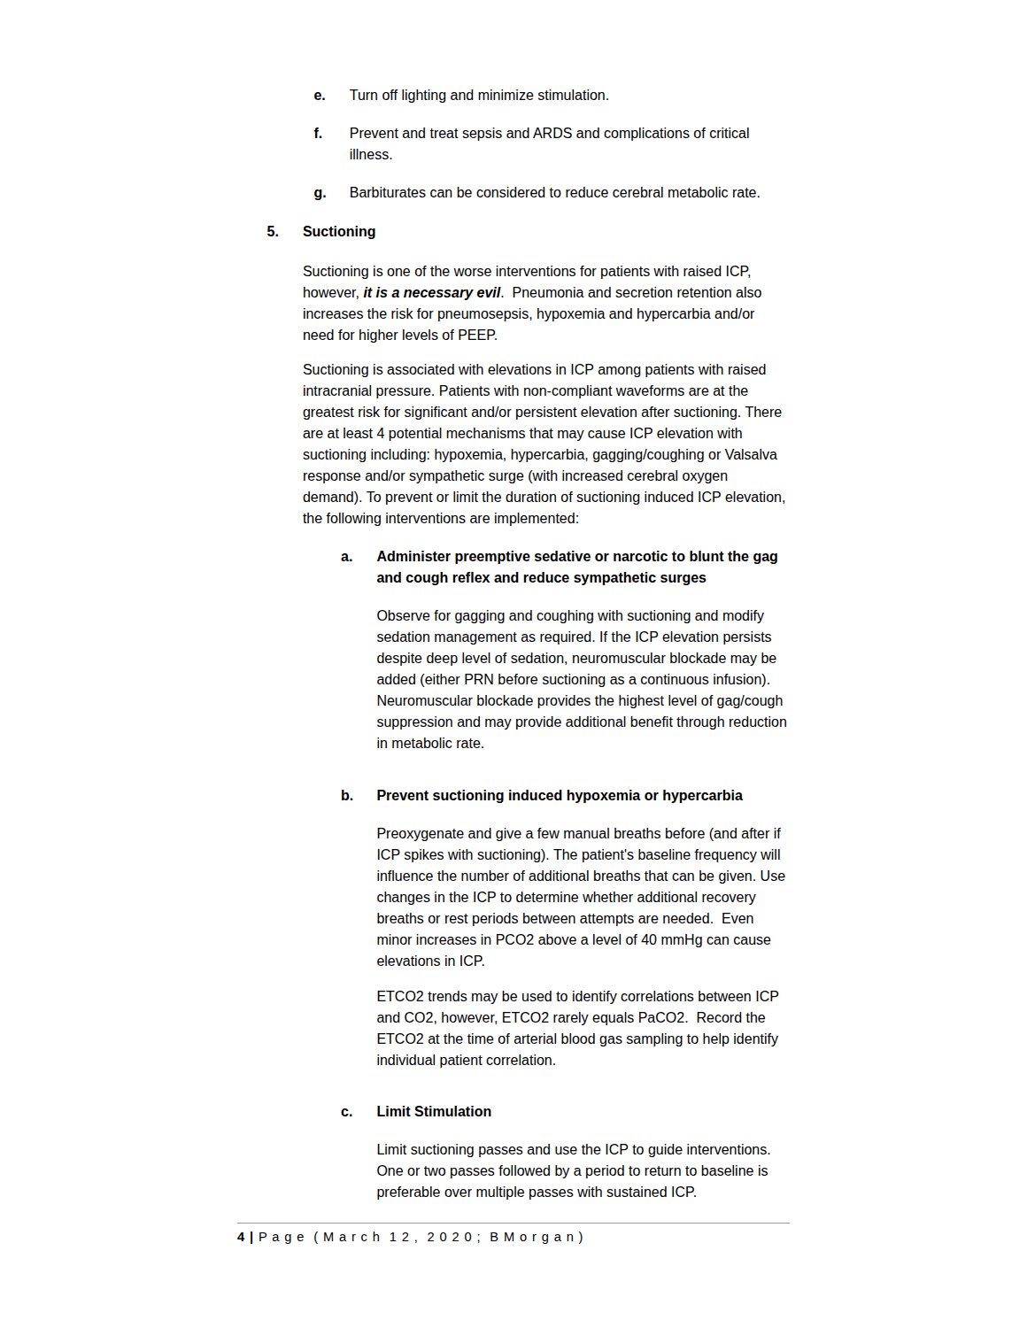e. Turn off lighting and minimize stimulation.
f. Prevent and treat sepsis and ARDS and complications of critical illness.
g. Barbiturates can be considered to reduce cerebral metabolic rate.
5. Suctioning
Suctioning is one of the worse interventions for patients with raised ICP, however, it is a necessary evil. Pneumonia and secretion retention also increases the risk for pneumosepsis, hypoxemia and hypercarbia and/or need for higher levels of PEEP.
Suctioning is associated with elevations in ICP among patients with raised intracranial pressure. Patients with non-compliant waveforms are at the greatest risk for significant and/or persistent elevation after suctioning. There are at least 4 potential mechanisms that may cause ICP elevation with suctioning including: hypoxemia, hypercarbia, gagging/coughing or Valsalva response and/or sympathetic surge (with increased cerebral oxygen demand). To prevent or limit the duration of suctioning induced ICP elevation, the following interventions are implemented:
a. Administer preemptive sedative or narcotic to blunt the gag and cough reflex and reduce sympathetic surges
Observe for gagging and coughing with suctioning and modify sedation management as required. If the ICP elevation persists despite deep level of sedation, neuromuscular blockade may be added (either PRN before suctioning as a continuous infusion). Neuromuscular blockade provides the highest level of gag/cough suppression and may provide additional benefit through reduction in metabolic rate.
b. Prevent suctioning induced hypoxemia or hypercarbia
Preoxygenate and give a few manual breaths before (and after if ICP spikes with suctioning). The patient's baseline frequency will influence the number of additional breaths that can be given. Use changes in the ICP to determine whether additional recovery breaths or rest periods between attempts are needed. Even minor increases in PCO2 above a level of 40 mmHg can cause elevations in ICP.
ETCO2 trends may be used to identify correlations between ICP and CO2, however, ETCO2 rarely equals PaCO2. Record the ETCO2 at the time of arterial blood gas sampling to help identify individual patient correlation.
c. Limit Stimulation
Limit suctioning passes and use the ICP to guide interventions. One or two passes followed by a period to return to baseline is preferable over multiple passes with sustained ICP.
4 | P a g e ( M a r c h 1 2 , 2 0 2 0 ; B M o r g a n )